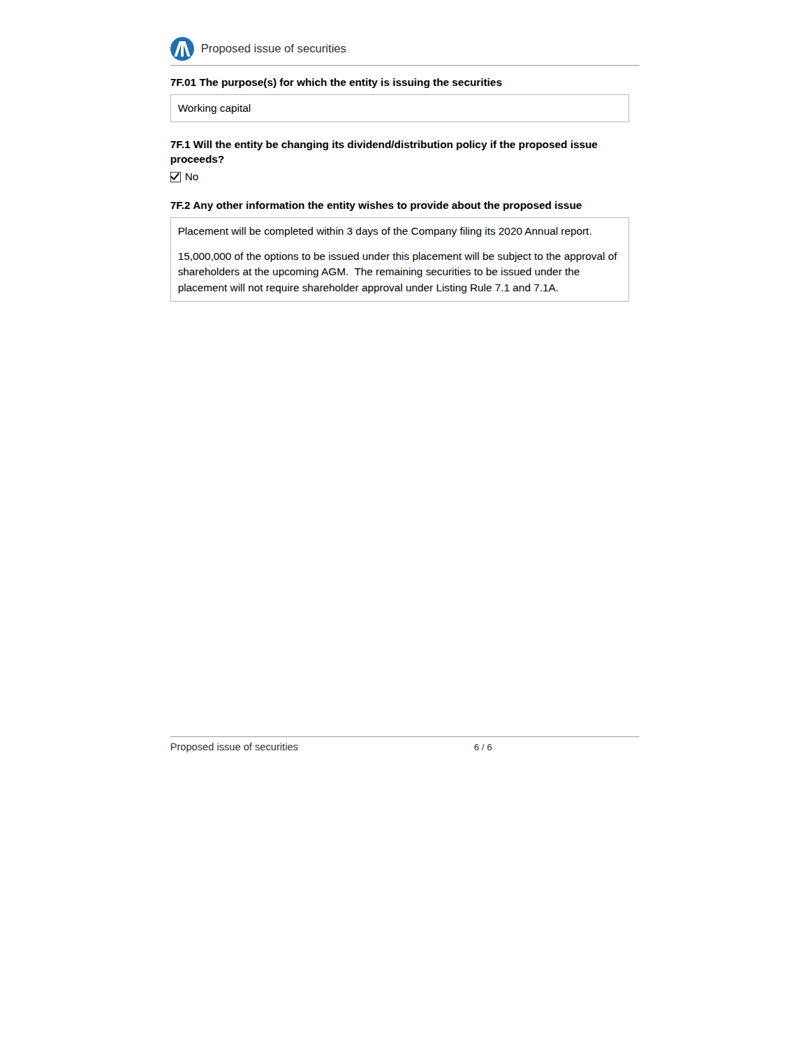Proposed issue of securities
7F.01 The purpose(s) for which the entity is issuing the securities
Working capital
7F.1 Will the entity be changing its dividend/distribution policy if the proposed issue proceeds?
No
7F.2 Any other information the entity wishes to provide about the proposed issue
Placement will be completed within 3 days of the Company filing its 2020 Annual report.
15,000,000 of the options to be issued under this placement will be subject to the approval of shareholders at the upcoming AGM. The remaining securities to be issued under the placement will not require shareholder approval under Listing Rule 7.1 and 7.1A.
Proposed issue of securities
6 / 6